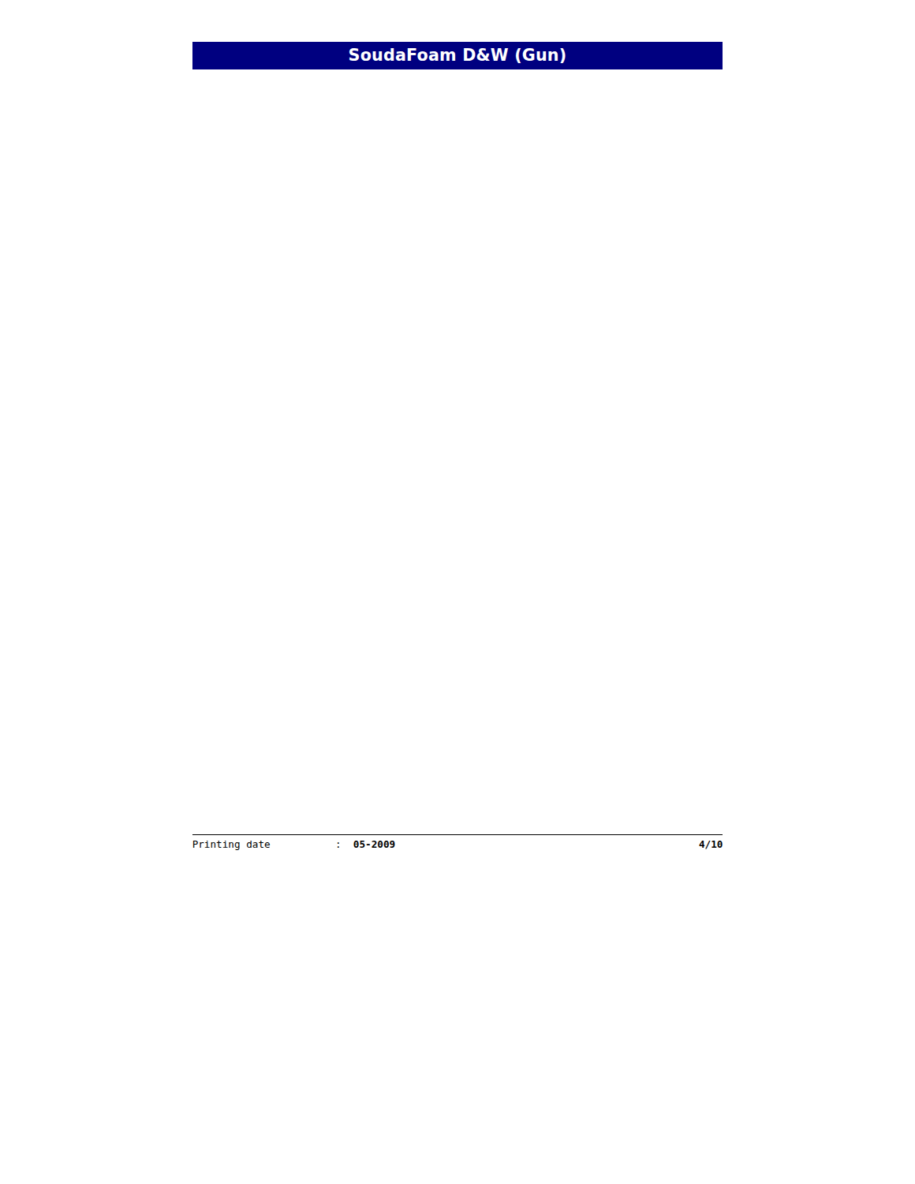SoudaFoam D&W (Gun)
Printing date : 05-2009 4/10